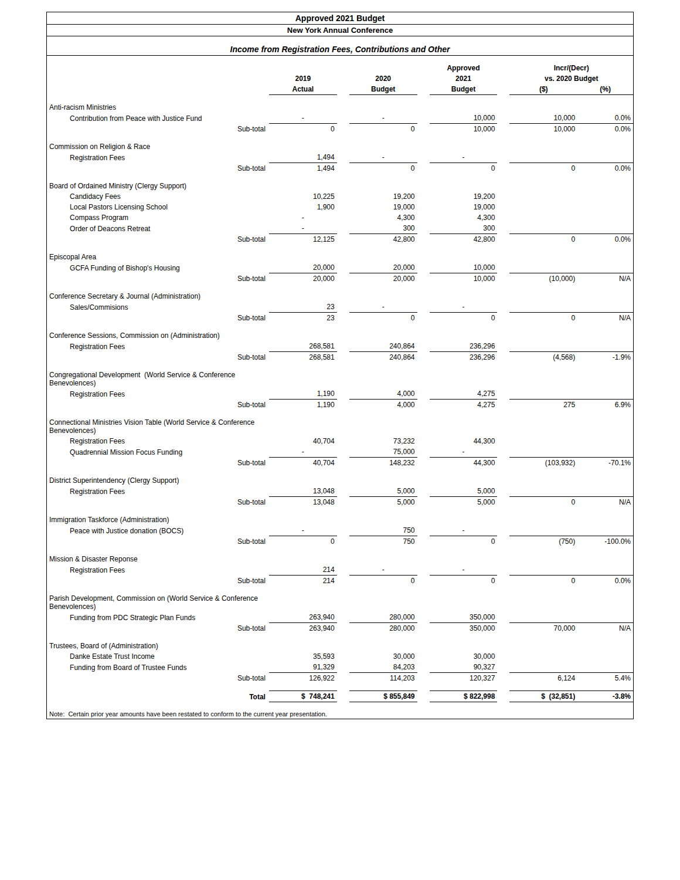| Approved 2021 Budget |
| New York Annual Conference |
| Income from Registration Fees, Contributions and Other |
| | | | | | Approved | | Incr/(Decr) |
| | 2019 | | 2020 | | 2021 | | vs. 2020 Budget |
| | Actual | | Budget | | Budget | | ($) | (%) |
| Anti-racism Ministries | | | | | | | | |
| | Contribution from Peace with Justice Fund | - | | - | | 10,000 | | 10,000 | 0.0% |
| | Sub-total | 0 | | 0 | | 10,000 | | 10,000 | 0.0% |
| Commission on Religion & Race | | | | | | | | |
| | Registration Fees | 1,494 | | - | | - | | | |
| | Sub-total | 1,494 | | 0 | | 0 | | 0 | 0.0% |
| Board of Ordained Ministry (Clergy Support) | | | | | | | | |
| | Candidacy Fees | 10,225 | | 19,200 | | 19,200 | | | |
| | Local Pastors Licensing School | 1,900 | | 19,000 | | 19,000 | | | |
| | Compass Program | - | | 4,300 | | 4,300 | | | |
| | Order of Deacons Retreat | - | | 300 | | 300 | | | |
| | Sub-total | 12,125 | | 42,800 | | 42,800 | | 0 | 0.0% |
| Episcopal Area | | | | | | | | |
| | GCFA Funding of Bishop's Housing | 20,000 | | 20,000 | | 10,000 | | | |
| | Sub-total | 20,000 | | 20,000 | | 10,000 | | (10,000) | N/A |
| Conference Secretary & Journal (Administration) | | | | | | | | |
| | Sales/Commisions | 23 | | - | | - | | | |
| | Sub-total | 23 | | 0 | | 0 | | 0 | N/A |
| Conference Sessions, Commission on (Administration) | | | | | | | | |
| | Registration Fees | 268,581 | | 240,864 | | 236,296 | | | |
| | Sub-total | 268,581 | | 240,864 | | 236,296 | | (4,568) | -1.9% |
| Congregational Development (World Service & Conference Benevolences) | | | | | | | | |
| | Registration Fees | 1,190 | | 4,000 | | 4,275 | | | |
| | Sub-total | 1,190 | | 4,000 | | 4,275 | | 275 | 6.9% |
| Connectional Ministries Vision Table (World Service & Conference Benevolences) | | | | | | | | |
| | Registration Fees | 40,704 | | 73,232 | | 44,300 | | | |
| | Quadrennial Mission Focus Funding | - | | 75,000 | | - | | | |
| | Sub-total | 40,704 | | 148,232 | | 44,300 | | (103,932) | -70.1% |
| District Superintendency (Clergy Support) | | | | | | | | |
| | Registration Fees | 13,048 | | 5,000 | | 5,000 | | | |
| | Sub-total | 13,048 | | 5,000 | | 5,000 | | 0 | N/A |
| Immigration Taskforce (Administration) | | | | | | | | |
| | Peace with Justice donation (BOCS) | - | | 750 | | - | | | |
| | Sub-total | 0 | | 750 | | 0 | | (750) | -100.0% |
| Mission & Disaster Reponse | | | | | | | | |
| | Registration Fees | 214 | | - | | - | | | |
| | Sub-total | 214 | | 0 | | 0 | | 0 | 0.0% |
| Parish Development, Commission on (World Service & Conference Benevolences) | | | | | | | | |
| | Funding from PDC Strategic Plan Funds | 263,940 | | 280,000 | | 350,000 | | | |
| | Sub-total | 263,940 | | 280,000 | | 350,000 | | 70,000 | N/A |
| Trustees, Board of (Administration) | | | | | | | | |
| | Danke Estate Trust Income | 35,593 | | 30,000 | | 30,000 | | | |
| | Funding from Board of Trustee Funds | 91,329 | | 84,203 | | 90,327 | | | |
| | Sub-total | 126,922 | | 114,203 | | 120,327 | | 6,124 | 5.4% |
| | Total | $ 748,241 | | $ 855,849 | | $ 822,998 | | $ (32,851) | -3.8% |
| Note: Certain prior year amounts have been restated to conform to the current year presentation. | | |